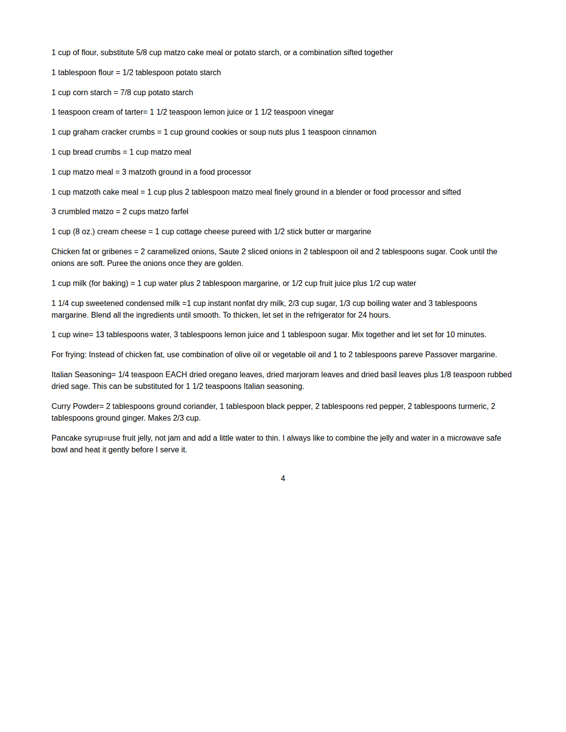1 cup of flour, substitute 5/8 cup matzo cake meal or potato starch, or a combination sifted together
1 tablespoon flour = 1/2 tablespoon potato starch
1 cup corn starch = 7/8 cup potato starch
1 teaspoon cream of tarter= 1 1/2 teaspoon lemon juice or 1 1/2 teaspoon vinegar
1 cup graham cracker crumbs = 1 cup ground cookies or soup nuts plus 1 teaspoon cinnamon
1 cup bread crumbs = 1 cup matzo meal
1 cup matzo meal = 3 matzoth ground in a food processor
1 cup matzoth cake meal = 1 cup plus 2 tablespoon matzo meal finely ground in a blender or food processor and sifted
3 crumbled matzo = 2 cups matzo farfel
1 cup (8 oz.) cream cheese = 1 cup cottage cheese pureed with 1/2 stick butter or margarine
Chicken fat or gribenes = 2 caramelized onions, Saute 2 sliced onions in 2 tablespoon oil and 2 tablespoons sugar. Cook until the onions are soft. Puree the onions once they are golden.
1 cup milk (for baking) = 1 cup water plus 2 tablespoon margarine, or 1/2 cup fruit juice plus 1/2 cup water
1 1/4 cup sweetened condensed milk =1 cup instant nonfat dry milk, 2/3 cup sugar, 1/3 cup boiling water and 3 tablespoons margarine. Blend all the ingredients until smooth. To thicken, let set in the refrigerator for 24 hours.
1 cup wine= 13 tablespoons water, 3 tablespoons lemon juice and 1 tablespoon sugar. Mix together and let set for 10 minutes.
For frying: Instead of chicken fat, use combination of olive oil or vegetable oil and 1 to 2 tablespoons pareve Passover margarine.
Italian Seasoning= 1/4 teaspoon EACH dried oregano leaves, dried marjoram leaves and dried basil leaves plus 1/8 teaspoon rubbed dried sage. This can be substituted for 1 1/2 teaspoons Italian seasoning.
Curry Powder= 2 tablespoons ground coriander, 1 tablespoon black pepper, 2 tablespoons red pepper, 2 tablespoons turmeric, 2 tablespoons ground ginger. Makes 2/3 cup.
Pancake syrup=use fruit jelly, not jam and add a little water to thin. I always like to combine the jelly and water in a microwave safe bowl and heat it gently before I serve it.
4